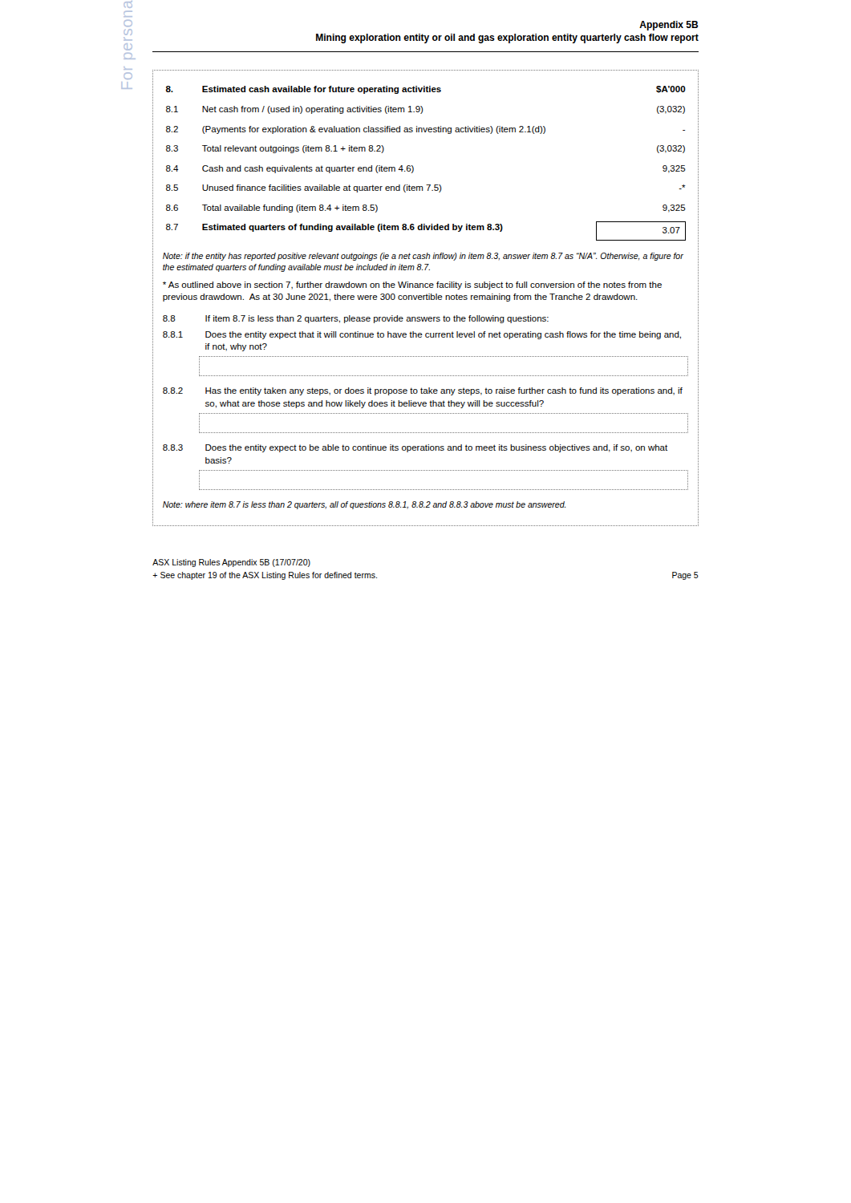For personal use only
Appendix 5B
Mining exploration entity or oil and gas exploration entity quarterly cash flow report
| 8. | Estimated cash available for future operating activities | $A’000 |
| 8.1 | Net cash from / (used in) operating activities (item 1.9) | (3,032) |
| 8.2 | (Payments for exploration & evaluation classified as investing activities) (item 2.1(d)) | - |
| 8.3 | Total relevant outgoings (item 8.1 + item 8.2) | (3,032) |
| 8.4 | Cash and cash equivalents at quarter end (item 4.6) | 9,325 |
| 8.5 | Unused finance facilities available at quarter end (item 7.5) | -* |
| 8.6 | Total available funding (item 8.4 + item 8.5) | 9,325 |
| 8.7 | Estimated quarters of funding available (item 8.6 divided by item 8.3) | 3.07 |
Note: if the entity has reported positive relevant outgoings (ie a net cash inflow) in item 8.3, answer item 8.7 as “N/A”. Otherwise, a figure for the estimated quarters of funding available must be included in item 8.7.
* As outlined above in section 7, further drawdown on the Winance facility is subject to full conversion of the notes from the previous drawdown. As at 30 June 2021, there were 300 convertible notes remaining from the Tranche 2 drawdown.
8.8
If item 8.7 is less than 2 quarters, please provide answers to the following questions:
8.8.1
Does the entity expect that it will continue to have the current level of net operating cash flows for the time being and, if not, why not?
8.8.2
Has the entity taken any steps, or does it propose to take any steps, to raise further cash to fund its operations and, if so, what are those steps and how likely does it believe that they will be successful?
8.8.3
Does the entity expect to be able to continue its operations and to meet its business objectives and, if so, on what basis?
Note: where item 8.7 is less than 2 quarters, all of questions 8.8.1, 8.8.2 and 8.8.3 above must be answered.
ASX Listing Rules Appendix 5B (17/07/20)
+ See chapter 19 of the ASX Listing Rules for defined terms.
Page 5